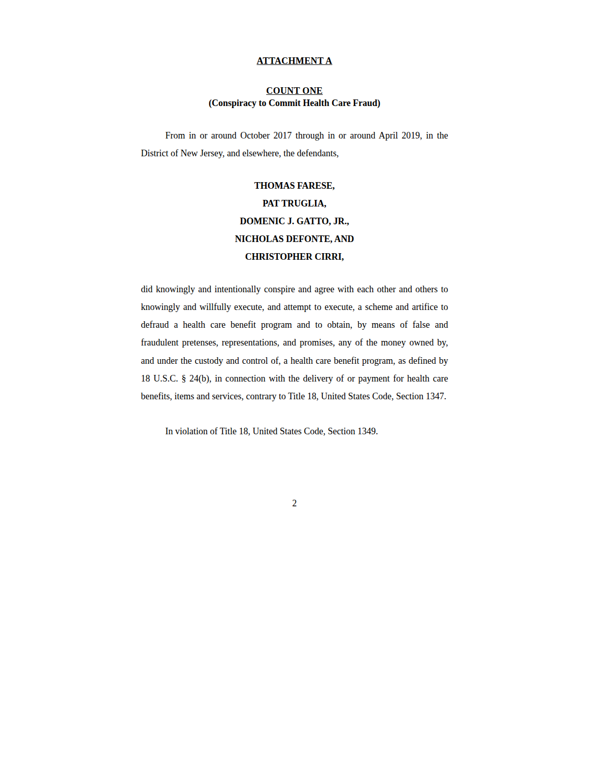ATTACHMENT A
COUNT ONE (Conspiracy to Commit Health Care Fraud)
From in or around October 2017 through in or around April 2019, in the District of New Jersey, and elsewhere, the defendants,
THOMAS FARESE,
PAT TRUGLIA,
DOMENIC J. GATTO, JR.,
NICHOLAS DEFONTE, AND
CHRISTOPHER CIRRI,
did knowingly and intentionally conspire and agree with each other and others to knowingly and willfully execute, and attempt to execute, a scheme and artifice to defraud a health care benefit program and to obtain, by means of false and fraudulent pretenses, representations, and promises, any of the money owned by, and under the custody and control of, a health care benefit program, as defined by 18 U.S.C. § 24(b), in connection with the delivery of or payment for health care benefits, items and services, contrary to Title 18, United States Code, Section 1347.
In violation of Title 18, United States Code, Section 1349.
2